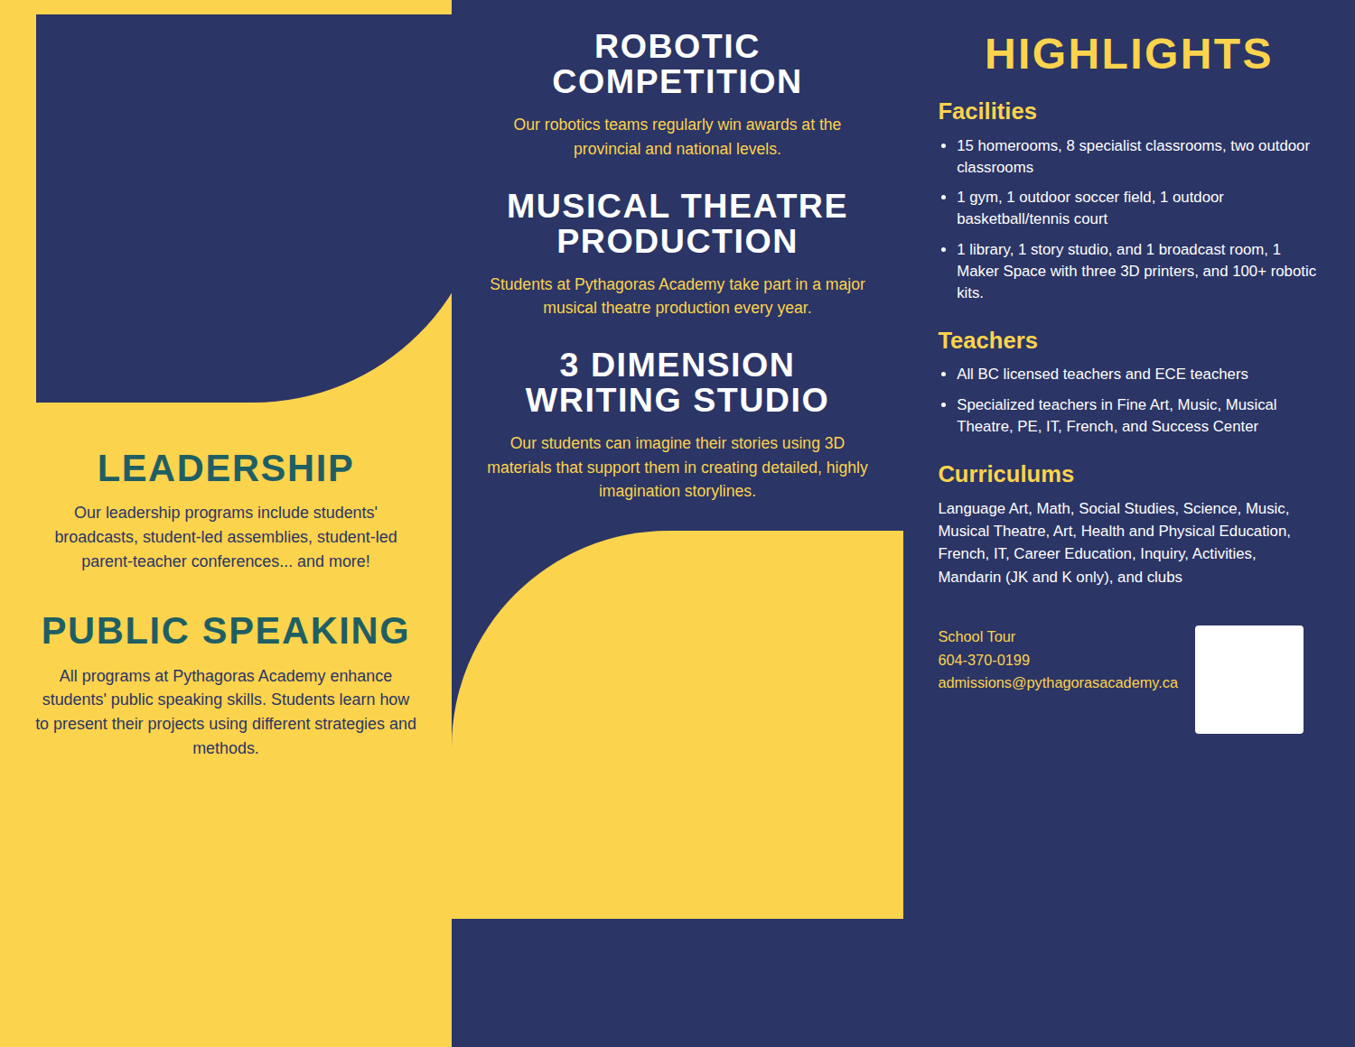Leadership
Our leadership programs include students' broadcasts, student-led assemblies, student-led parent-teacher conferences... and more!
Public Speaking
All programs at Pythagoras Academy enhance students' public speaking skills. Students learn how to present their projects using different strategies and methods.
Robotic Competition
Our robotics teams regularly win awards at the provincial and national levels.
Musical Theatre Production
Students at Pythagoras Academy take part in a major musical theatre production every year.
3 Dimension Writing Studio
Our students can imagine their stories using 3D materials that support them in creating detailed, highly imagination storylines.
Highlights
Facilities
15 homerooms, 8 specialist classrooms, two outdoor classrooms
1 gym, 1 outdoor soccer field, 1 outdoor basketball/tennis court
1 library, 1 story studio, and 1 broadcast room, 1 Maker Space with three 3D printers, and 100+ robotic kits.
Teachers
All BC licensed teachers and ECE teachers
Specialized teachers in Fine Art, Music, Musical Theatre, PE, IT, French, and Success Center
Curriculums
Language Art, Math, Social Studies, Science, Music, Musical Theatre, Art, Health and Physical Education, French, IT, Career Education, Inquiry, Activities, Mandarin (JK and K only), and clubs
School Tour
604-370-0199
admissions@pythagorasacademy.ca